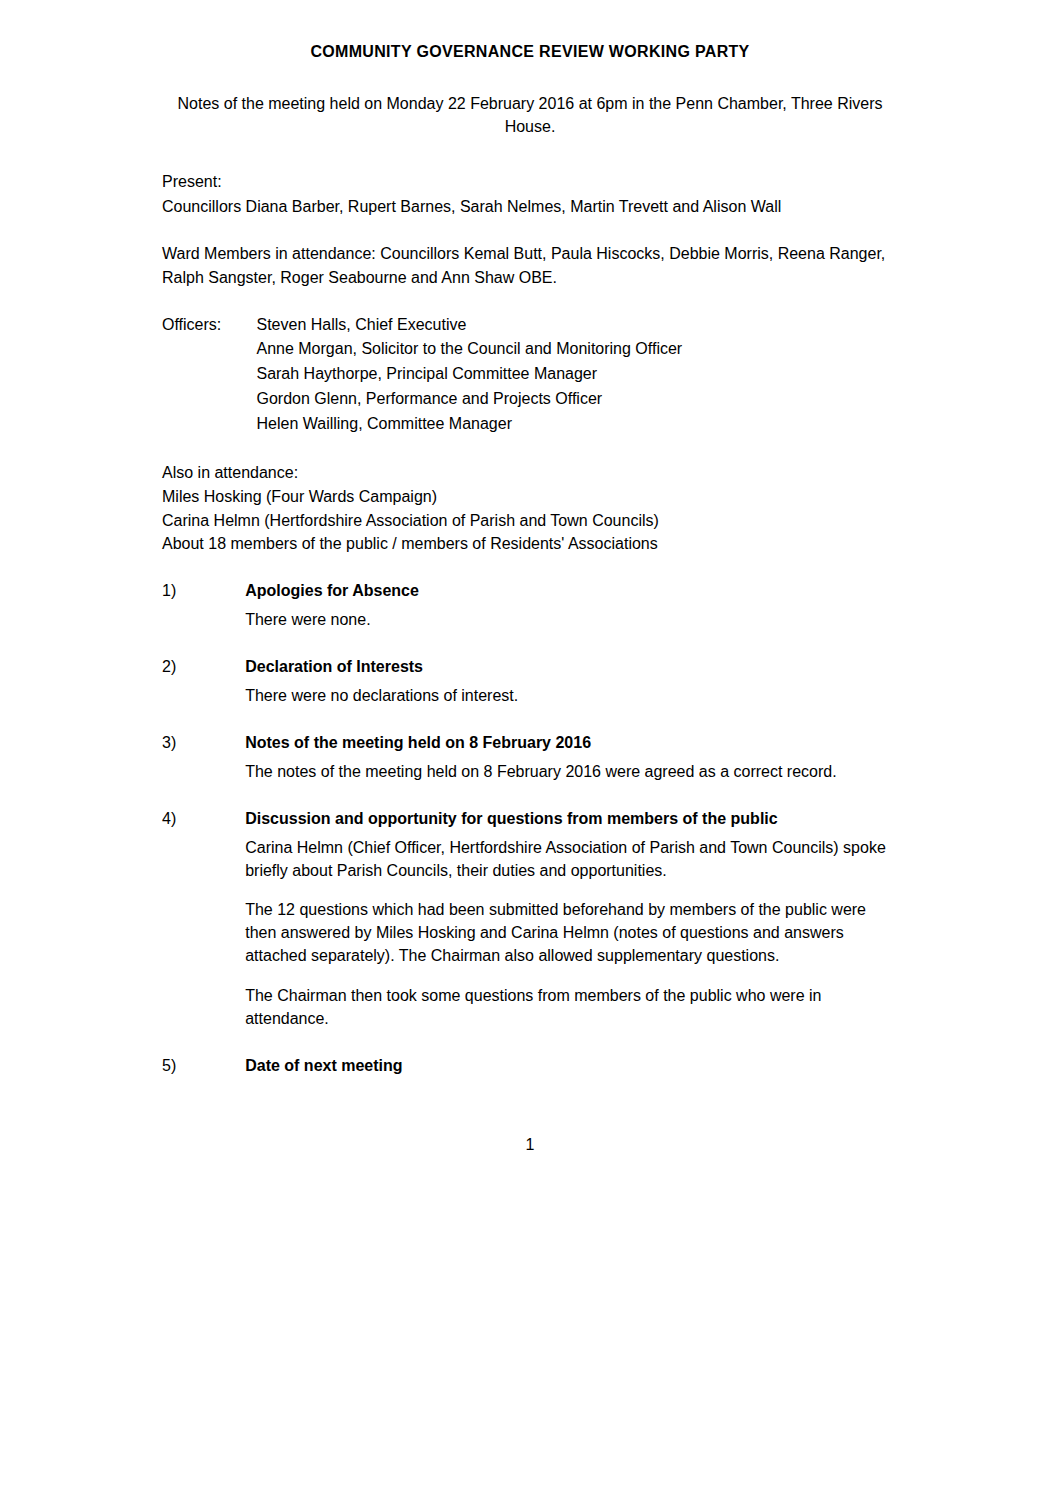Community Governance Review Working Party
Notes of the meeting held on Monday 22 February 2016 at 6pm in the Penn Chamber, Three Rivers House.
Present:
Councillors Diana Barber, Rupert Barnes, Sarah Nelmes, Martin Trevett and Alison Wall
Ward Members in attendance: Councillors Kemal Butt, Paula Hiscocks, Debbie Morris, Reena Ranger, Ralph Sangster, Roger Seabourne and Ann Shaw OBE.
| Officers: | Steven Halls, Chief Executive |
| | Anne Morgan, Solicitor to the Council and Monitoring Officer |
| | Sarah Haythorpe, Principal Committee Manager |
| | Gordon Glenn, Performance and Projects Officer |
| | Helen Wailling, Committee Manager |
Also in attendance:
Miles Hosking (Four Wards Campaign)
Carina Helmn (Hertfordshire Association of Parish and Town Councils)
About 18 members of the public / members of Residents' Associations
Apologies for Absence
There were none.
Declaration of Interests
There were no declarations of interest.
Notes of the meeting held on 8 February 2016
The notes of the meeting held on 8 February 2016 were agreed as a correct record.
Discussion and opportunity for questions from members of the public
Carina Helmn (Chief Officer, Hertfordshire Association of Parish and Town Councils) spoke briefly about Parish Councils, their duties and opportunities.
The 12 questions which had been submitted beforehand by members of the public were then answered by Miles Hosking and Carina Helmn (notes of questions and answers attached separately). The Chairman also allowed supplementary questions.
The Chairman then took some questions from members of the public who were in attendance.
Date of next meeting
1